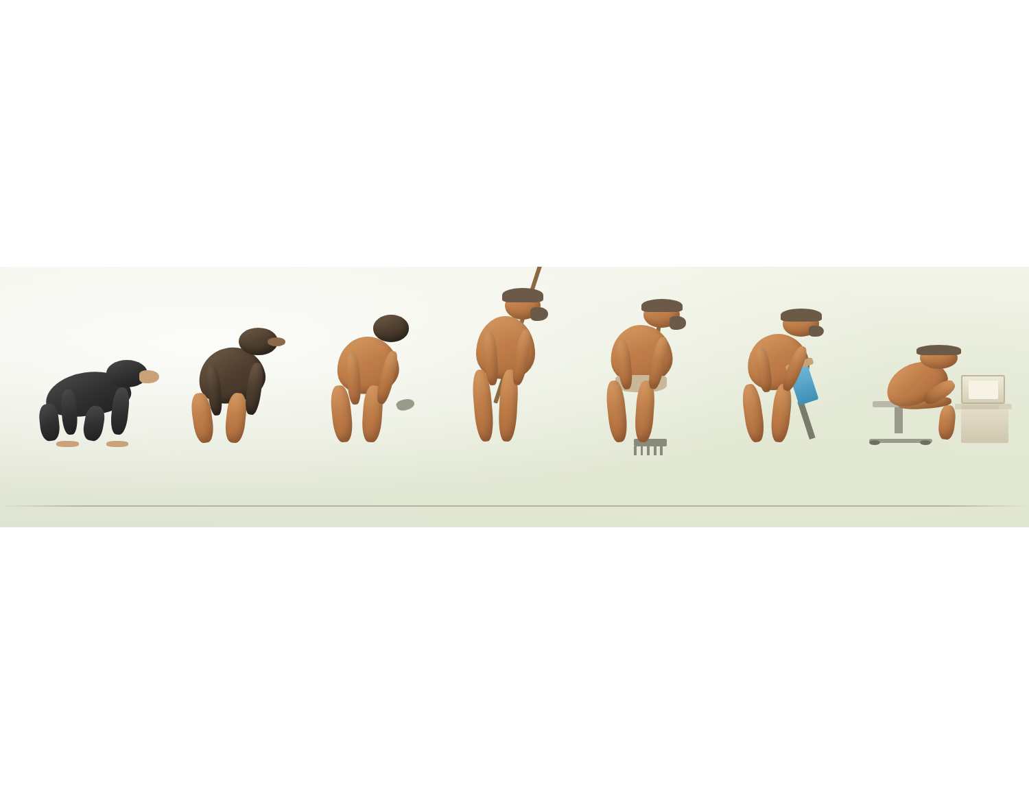Evolution of man